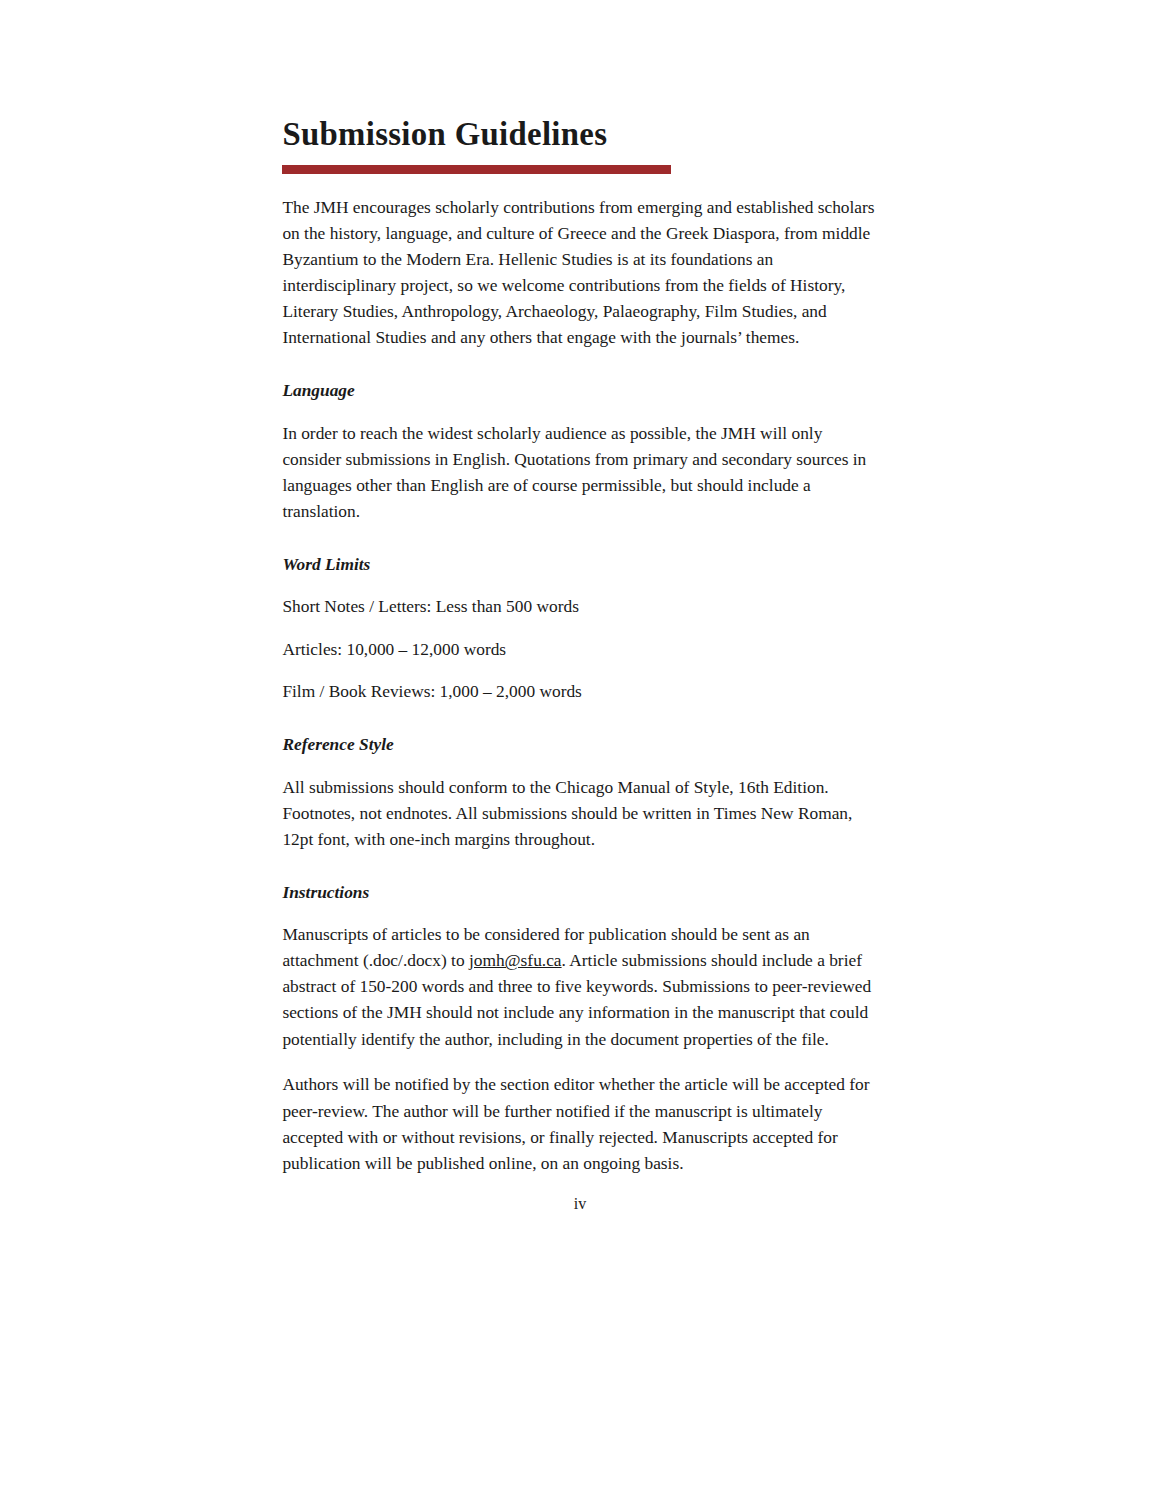Submission Guidelines
The JMH encourages scholarly contributions from emerging and established scholars on the history, language, and culture of Greece and the Greek Diaspora, from middle Byzantium to the Modern Era. Hellenic Studies is at its foundations an interdisciplinary project, so we welcome contributions from the fields of History, Literary Studies, Anthropology, Archaeology, Palaeography, Film Studies, and International Studies and any others that engage with the journals’ themes.
Language
In order to reach the widest scholarly audience as possible, the JMH will only consider submissions in English. Quotations from primary and secondary sources in languages other than English are of course permissible, but should include a translation.
Word Limits
Short Notes / Letters: Less than 500 words
Articles: 10,000 – 12,000 words
Film / Book Reviews: 1,000 – 2,000 words
Reference Style
All submissions should conform to the Chicago Manual of Style, 16th Edition. Footnotes, not endnotes. All submissions should be written in Times New Roman, 12pt font, with one-inch margins throughout.
Instructions
Manuscripts of articles to be considered for publication should be sent as an attachment (.doc/.docx) to jomh@sfu.ca. Article submissions should include a brief abstract of 150-200 words and three to five keywords. Submissions to peer-reviewed sections of the JMH should not include any information in the manuscript that could potentially identify the author, including in the document properties of the file.
Authors will be notified by the section editor whether the article will be accepted for peer-review. The author will be further notified if the manuscript is ultimately accepted with or without revisions, or finally rejected. Manuscripts accepted for publication will be published online, on an ongoing basis.
iv